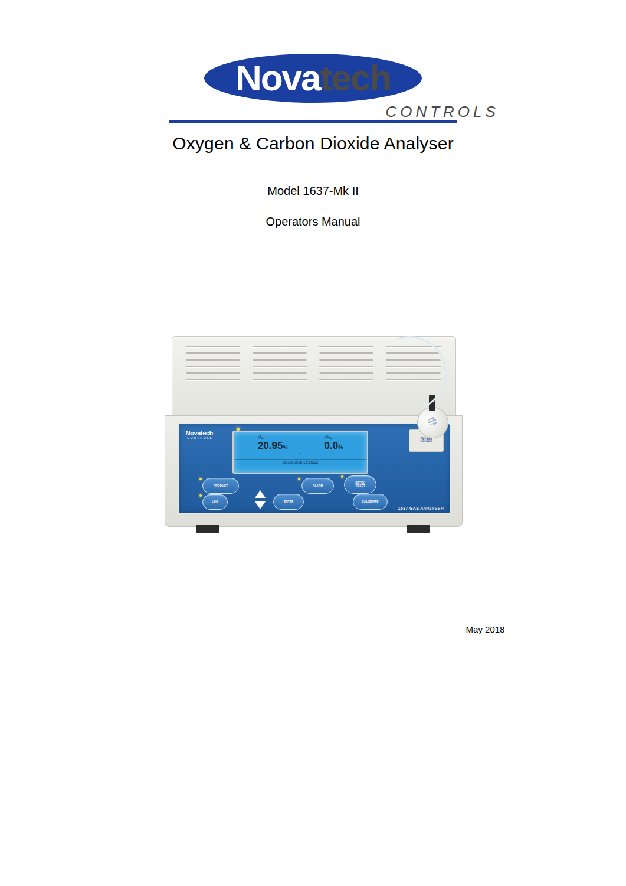Novatech
CONTROLS
Oxygen & Carbon Dioxide Analyser
Model 1637-Mk II
Operators Manual
NovatechCONTROLS
O2
20.95%
CO2
0.0%
-
08 Jul 2015 15:16:22
NEEDLE
HOLDER
PTFE
WATER
FILTER
PRODUCT
ALARM
BATCH
RESET
LOG
ENTER
CALIBRATE
1637 GAS ANALYSER
May 2018